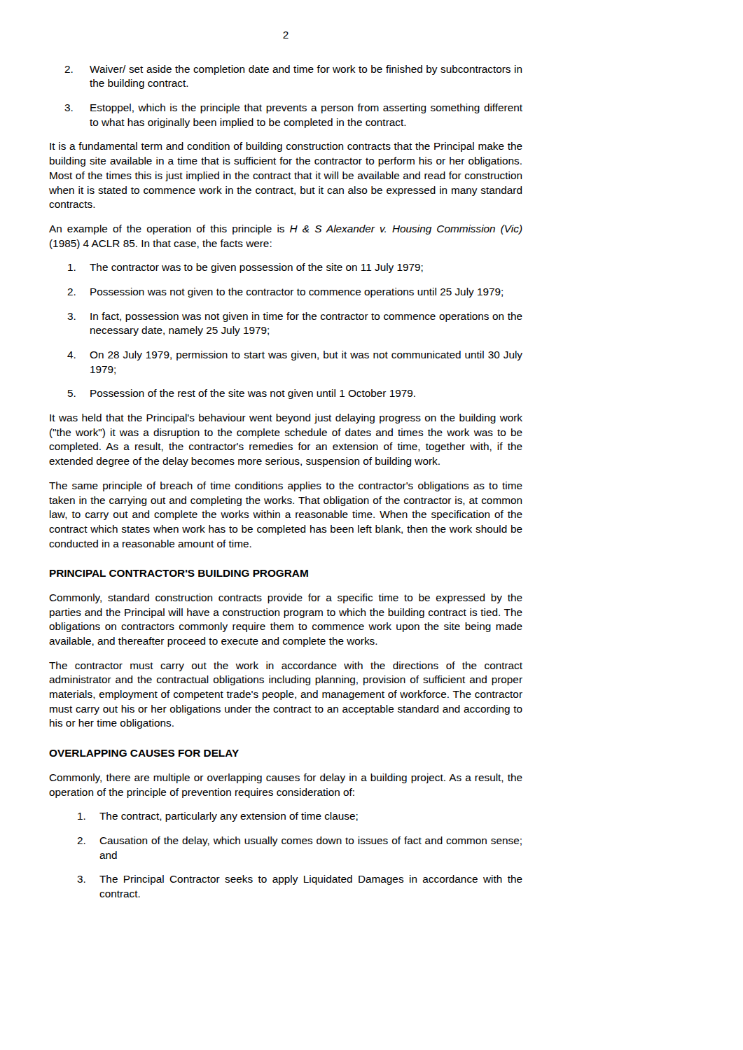2
2. Waiver/ set aside the completion date and time for work to be finished by subcontractors in the building contract.
3. Estoppel, which is the principle that prevents a person from asserting something different to what has originally been implied to be completed in the contract.
It is a fundamental term and condition of building construction contracts that the Principal make the building site available in a time that is sufficient for the contractor to perform his or her obligations. Most of the times this is just implied in the contract that it will be available and read for construction when it is stated to commence work in the contract, but it can also be expressed in many standard contracts.
An example of the operation of this principle is H & S Alexander v. Housing Commission (Vic) (1985) 4 ACLR 85. In that case, the facts were:
1. The contractor was to be given possession of the site on 11 July 1979;
2. Possession was not given to the contractor to commence operations until 25 July 1979;
3. In fact, possession was not given in time for the contractor to commence operations on the necessary date, namely 25 July 1979;
4. On 28 July 1979, permission to start was given, but it was not communicated until 30 July 1979;
5. Possession of the rest of the site was not given until 1 October 1979.
It was held that the Principal's behaviour went beyond just delaying progress on the building work ("the work") it was a disruption to the complete schedule of dates and times the work was to be completed. As a result, the contractor's remedies for an extension of time, together with, if the extended degree of the delay becomes more serious, suspension of building work.
The same principle of breach of time conditions applies to the contractor's obligations as to time taken in the carrying out and completing the works. That obligation of the contractor is, at common law, to carry out and complete the works within a reasonable time. When the specification of the contract which states when work has to be completed has been left blank, then the work should be conducted in a reasonable amount of time.
PRINCIPAL CONTRACTOR'S BUILDING PROGRAM
Commonly, standard construction contracts provide for a specific time to be expressed by the parties and the Principal will have a construction program to which the building contract is tied. The obligations on contractors commonly require them to commence work upon the site being made available, and thereafter proceed to execute and complete the works.
The contractor must carry out the work in accordance with the directions of the contract administrator and the contractual obligations including planning, provision of sufficient and proper materials, employment of competent trade's people, and management of workforce. The contractor must carry out his or her obligations under the contract to an acceptable standard and according to his or her time obligations.
OVERLAPPING CAUSES FOR DELAY
Commonly, there are multiple or overlapping causes for delay in a building project. As a result, the operation of the principle of prevention requires consideration of:
1. The contract, particularly any extension of time clause;
2. Causation of the delay, which usually comes down to issues of fact and common sense; and
3. The Principal Contractor seeks to apply Liquidated Damages in accordance with the contract.